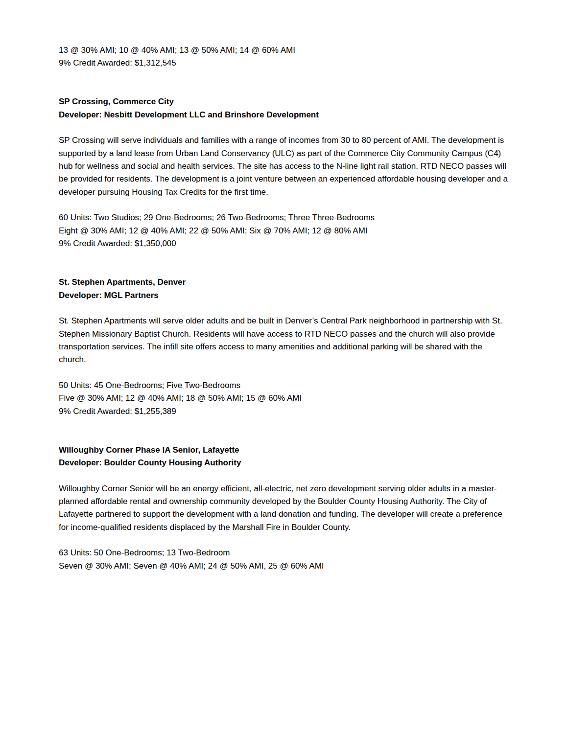13 @ 30% AMI; 10 @ 40% AMI; 13 @ 50% AMI; 14 @ 60% AMI
9% Credit Awarded: $1,312,545
SP Crossing, Commerce City
Developer: Nesbitt Development LLC and Brinshore Development
SP Crossing will serve individuals and families with a range of incomes from 30 to 80 percent of AMI. The development is supported by a land lease from Urban Land Conservancy (ULC) as part of the Commerce City Community Campus (C4) hub for wellness and social and health services. The site has access to the N-line light rail station. RTD NECO passes will be provided for residents. The development is a joint venture between an experienced affordable housing developer and a developer pursuing Housing Tax Credits for the first time.
60 Units: Two Studios; 29 One-Bedrooms; 26 Two-Bedrooms; Three Three-Bedrooms
Eight @ 30% AMI; 12 @ 40% AMI; 22 @ 50% AMI; Six @ 70% AMI; 12 @ 80% AMI
9% Credit Awarded: $1,350,000
St. Stephen Apartments, Denver
Developer: MGL Partners
St. Stephen Apartments will serve older adults and be built in Denver’s Central Park neighborhood in partnership with St. Stephen Missionary Baptist Church. Residents will have access to RTD NECO passes and the church will also provide transportation services. The infill site offers access to many amenities and additional parking will be shared with the church.
50 Units: 45 One-Bedrooms; Five Two-Bedrooms
Five @ 30% AMI; 12 @ 40% AMI; 18 @ 50% AMI; 15 @ 60% AMI
9% Credit Awarded: $1,255,389
Willoughby Corner Phase IA Senior, Lafayette
Developer: Boulder County Housing Authority
Willoughby Corner Senior will be an energy efficient, all-electric, net zero development serving older adults in a master-planned affordable rental and ownership community developed by the Boulder County Housing Authority. The City of Lafayette partnered to support the development with a land donation and funding. The developer will create a preference for income-qualified residents displaced by the Marshall Fire in Boulder County.
63 Units: 50 One-Bedrooms; 13 Two-Bedroom
Seven @ 30% AMI; Seven @ 40% AMI; 24 @ 50% AMI, 25 @ 60% AMI